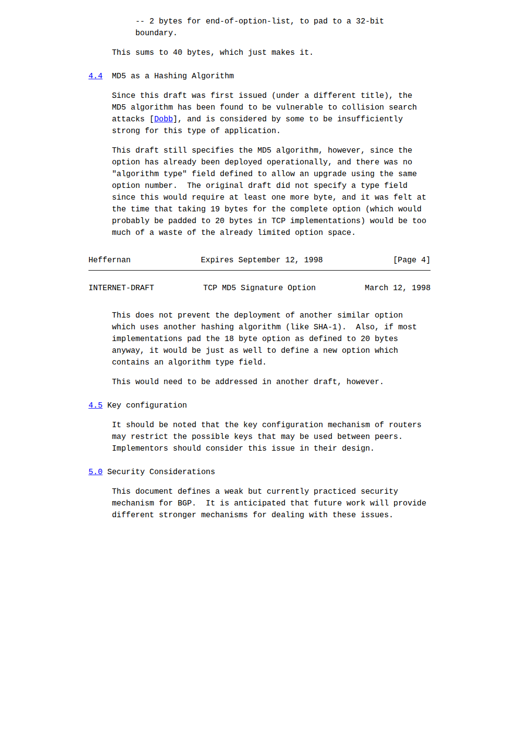-- 2 bytes for end-of-option-list, to pad to a 32-bit boundary.
This sums to 40 bytes, which just makes it.
4.4 MD5 as a Hashing Algorithm
Since this draft was first issued (under a different title), the MD5 algorithm has been found to be vulnerable to collision search attacks [Dobb], and is considered by some to be insufficiently strong for this type of application.
This draft still specifies the MD5 algorithm, however, since the option has already been deployed operationally, and there was no "algorithm type" field defined to allow an upgrade using the same option number. The original draft did not specify a type field since this would require at least one more byte, and it was felt at the time that taking 19 bytes for the complete option (which would probably be padded to 20 bytes in TCP implementations) would be too much of a waste of the already limited option space.
Heffernan Expires September 12, 1998 [Page 4]
INTERNET-DRAFT TCP MD5 Signature Option March 12, 1998
This does not prevent the deployment of another similar option which uses another hashing algorithm (like SHA-1). Also, if most implementations pad the 18 byte option as defined to 20 bytes anyway, it would be just as well to define a new option which contains an algorithm type field.
This would need to be addressed in another draft, however.
4.5 Key configuration
It should be noted that the key configuration mechanism of routers may restrict the possible keys that may be used between peers. Implementors should consider this issue in their design.
5.0 Security Considerations
This document defines a weak but currently practiced security mechanism for BGP. It is anticipated that future work will provide different stronger mechanisms for dealing with these issues.